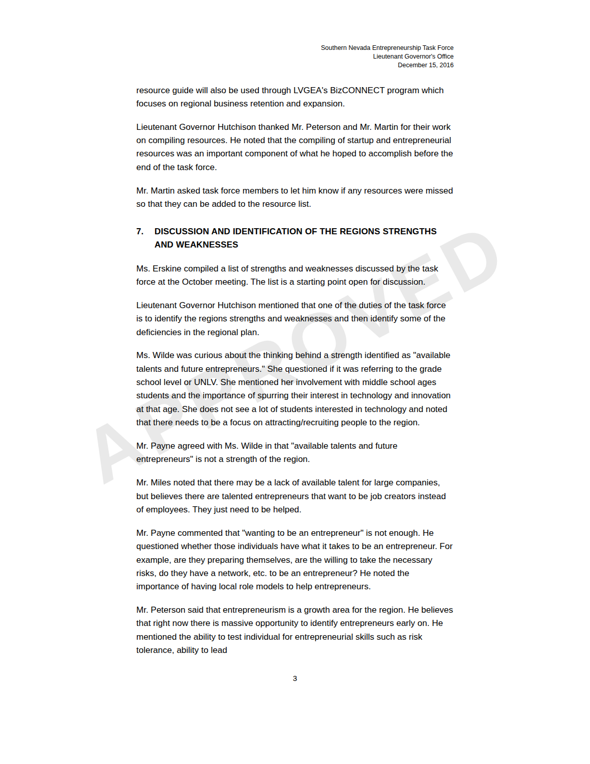APPROVED
Southern Nevada Entrepreneurship Task Force
Lieutenant Governor's Office
December 15, 2016
resource guide will also be used through LVGEA's BizCONNECT program which focuses on regional business retention and expansion.
Lieutenant Governor Hutchison thanked Mr. Peterson and Mr. Martin for their work on compiling resources. He noted that the compiling of startup and entrepreneurial resources was an important component of what he hoped to accomplish before the end of the task force.
Mr. Martin asked task force members to let him know if any resources were missed so that they can be added to the resource list.
7.
Discussion and identification of the regions strengths and weaknesses
Ms. Erskine compiled a list of strengths and weaknesses discussed by the task force at the October meeting. The list is a starting point open for discussion.
Lieutenant Governor Hutchison mentioned that one of the duties of the task force is to identify the regions strengths and weaknesses and then identify some of the deficiencies in the regional plan.
Ms. Wilde was curious about the thinking behind a strength identified as "available talents and future entrepreneurs." She questioned if it was referring to the grade school level or UNLV. She mentioned her involvement with middle school ages students and the importance of spurring their interest in technology and innovation at that age. She does not see a lot of students interested in technology and noted that there needs to be a focus on attracting/recruiting people to the region.
Mr. Payne agreed with Ms. Wilde in that "available talents and future entrepreneurs" is not a strength of the region.
Mr. Miles noted that there may be a lack of available talent for large companies, but believes there are talented entrepreneurs that want to be job creators instead of employees. They just need to be helped.
Mr. Payne commented that "wanting to be an entrepreneur" is not enough. He questioned whether those individuals have what it takes to be an entrepreneur. For example, are they preparing themselves, are the willing to take the necessary risks, do they have a network, etc. to be an entrepreneur? He noted the importance of having local role models to help entrepreneurs.
Mr. Peterson said that entrepreneurism is a growth area for the region. He believes that right now there is massive opportunity to identify entrepreneurs early on. He mentioned the ability to test individual for entrepreneurial skills such as risk tolerance, ability to lead
3